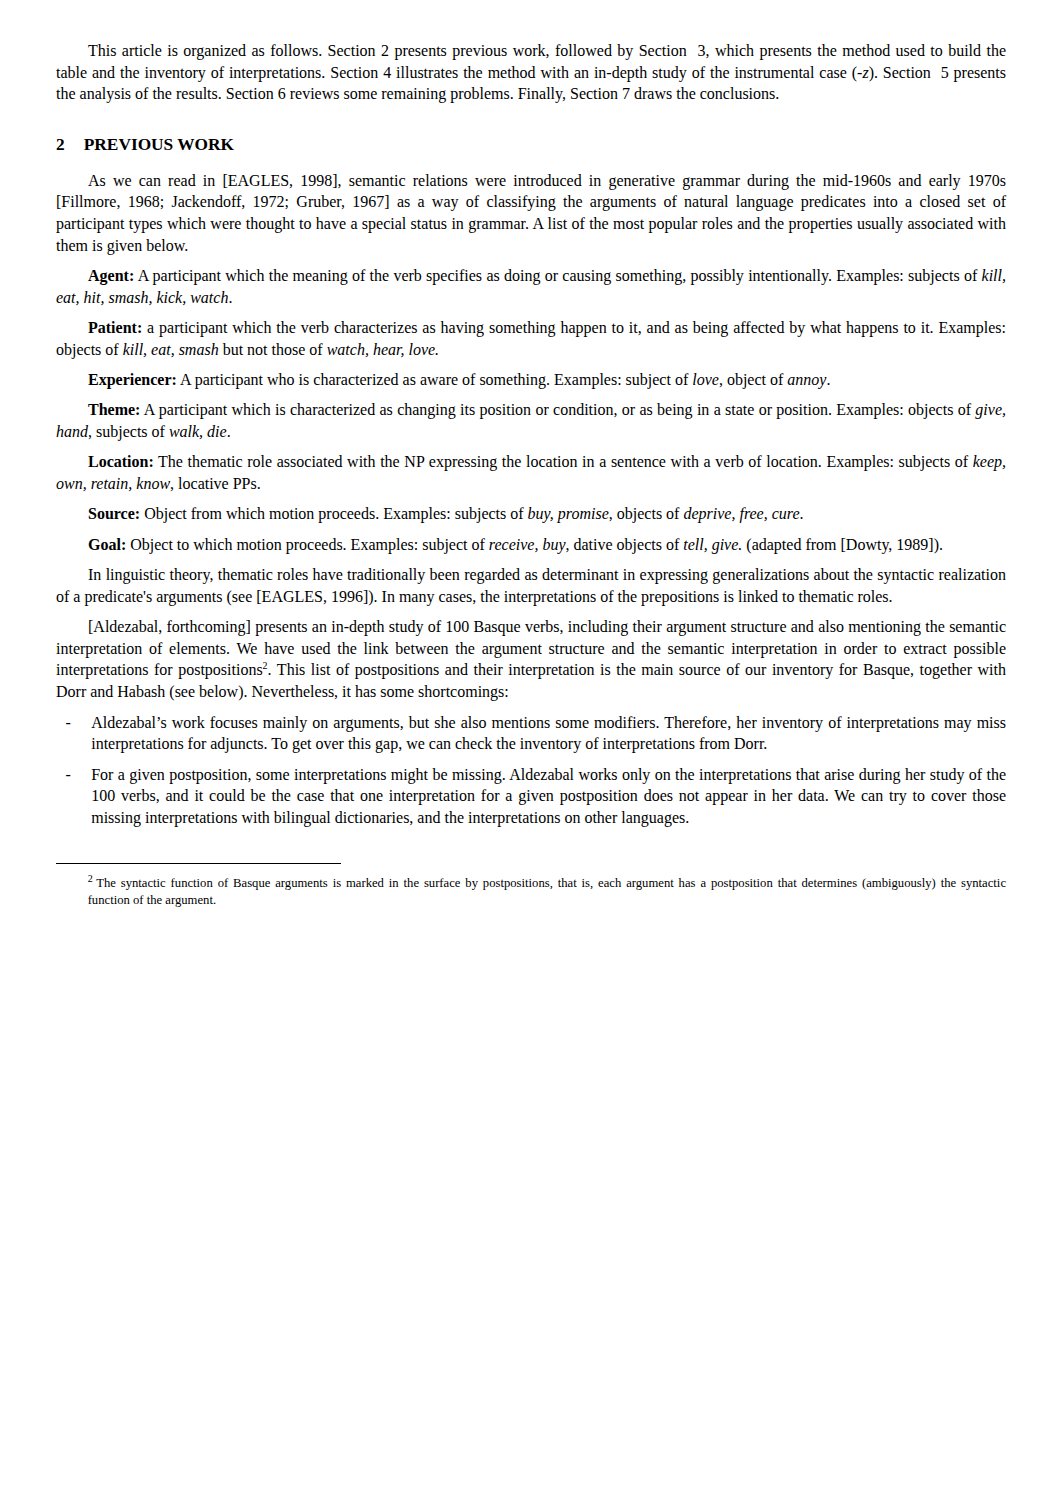This article is organized as follows. Section 2 presents previous work, followed by Section 3, which presents the method used to build the table and the inventory of interpretations. Section 4 illustrates the method with an in-depth study of the instrumental case (-z). Section 5 presents the analysis of the results. Section 6 reviews some remaining problems. Finally, Section 7 draws the conclusions.
2 PREVIOUS WORK
As we can read in [EAGLES, 1998], semantic relations were introduced in generative grammar during the mid-1960s and early 1970s [Fillmore, 1968; Jackendoff, 1972; Gruber, 1967] as a way of classifying the arguments of natural language predicates into a closed set of participant types which were thought to have a special status in grammar. A list of the most popular roles and the properties usually associated with them is given below.
Agent: A participant which the meaning of the verb specifies as doing or causing something, possibly intentionally. Examples: subjects of kill, eat, hit, smash, kick, watch.
Patient: a participant which the verb characterizes as having something happen to it, and as being affected by what happens to it. Examples: objects of kill, eat, smash but not those of watch, hear, love.
Experiencer: A participant who is characterized as aware of something. Examples: subject of love, object of annoy.
Theme: A participant which is characterized as changing its position or condition, or as being in a state or position. Examples: objects of give, hand, subjects of walk, die.
Location: The thematic role associated with the NP expressing the location in a sentence with a verb of location. Examples: subjects of keep, own, retain, know, locative PPs.
Source: Object from which motion proceeds. Examples: subjects of buy, promise, objects of deprive, free, cure.
Goal: Object to which motion proceeds. Examples: subject of receive, buy, dative objects of tell, give. (adapted from [Dowty, 1989]).
In linguistic theory, thematic roles have traditionally been regarded as determinant in expressing generalizations about the syntactic realization of a predicate's arguments (see [EAGLES, 1996]). In many cases, the interpretations of the prepositions is linked to thematic roles.
[Aldezabal, forthcoming] presents an in-depth study of 100 Basque verbs, including their argument structure and also mentioning the semantic interpretation of elements. We have used the link between the argument structure and the semantic interpretation in order to extract possible interpretations for postpositions2. This list of postpositions and their interpretation is the main source of our inventory for Basque, together with Dorr and Habash (see below). Nevertheless, it has some shortcomings:
Aldezabal’s work focuses mainly on arguments, but she also mentions some modifiers. Therefore, her inventory of interpretations may miss interpretations for adjuncts. To get over this gap, we can check the inventory of interpretations from Dorr.
For a given postposition, some interpretations might be missing. Aldezabal works only on the interpretations that arise during her study of the 100 verbs, and it could be the case that one interpretation for a given postposition does not appear in her data. We can try to cover those missing interpretations with bilingual dictionaries, and the interpretations on other languages.
2 The syntactic function of Basque arguments is marked in the surface by postpositions, that is, each argument has a postposition that determines (ambiguously) the syntactic function of the argument.